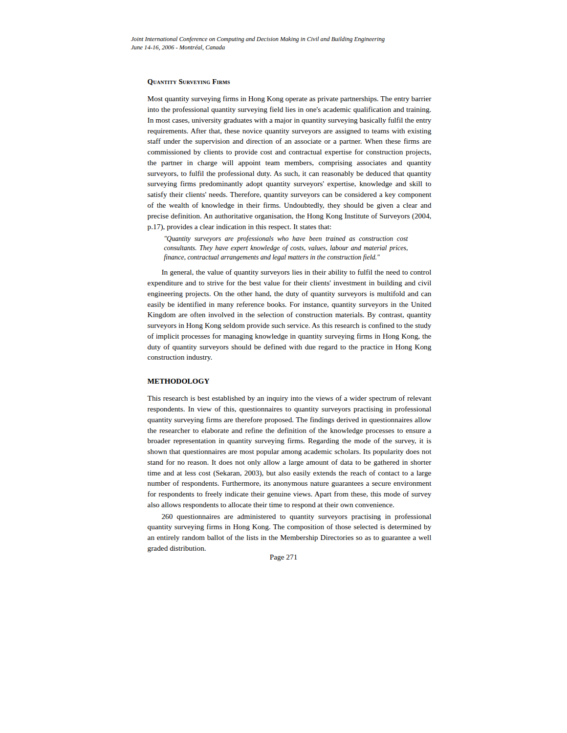Joint International Conference on Computing and Decision Making in Civil and Building Engineering
June 14-16, 2006 - Montréal, Canada
Quantity Surveying Firms
Most quantity surveying firms in Hong Kong operate as private partnerships. The entry barrier into the professional quantity surveying field lies in one's academic qualification and training. In most cases, university graduates with a major in quantity surveying basically fulfil the entry requirements. After that, these novice quantity surveyors are assigned to teams with existing staff under the supervision and direction of an associate or a partner. When these firms are commissioned by clients to provide cost and contractual expertise for construction projects, the partner in charge will appoint team members, comprising associates and quantity surveyors, to fulfil the professional duty. As such, it can reasonably be deduced that quantity surveying firms predominantly adopt quantity surveyors' expertise, knowledge and skill to satisfy their clients' needs. Therefore, quantity surveyors can be considered a key component of the wealth of knowledge in their firms. Undoubtedly, they should be given a clear and precise definition. An authoritative organisation, the Hong Kong Institute of Surveyors (2004, p.17), provides a clear indication in this respect. It states that:
"Quantity surveyors are professionals who have been trained as construction cost consultants. They have expert knowledge of costs, values, labour and material prices, finance, contractual arrangements and legal matters in the construction field."
In general, the value of quantity surveyors lies in their ability to fulfil the need to control expenditure and to strive for the best value for their clients' investment in building and civil engineering projects. On the other hand, the duty of quantity surveyors is multifold and can easily be identified in many reference books. For instance, quantity surveyors in the United Kingdom are often involved in the selection of construction materials. By contrast, quantity surveyors in Hong Kong seldom provide such service. As this research is confined to the study of implicit processes for managing knowledge in quantity surveying firms in Hong Kong, the duty of quantity surveyors should be defined with due regard to the practice in Hong Kong construction industry.
METHODOLOGY
This research is best established by an inquiry into the views of a wider spectrum of relevant respondents. In view of this, questionnaires to quantity surveyors practising in professional quantity surveying firms are therefore proposed. The findings derived in questionnaires allow the researcher to elaborate and refine the definition of the knowledge processes to ensure a broader representation in quantity surveying firms. Regarding the mode of the survey, it is shown that questionnaires are most popular among academic scholars. Its popularity does not stand for no reason. It does not only allow a large amount of data to be gathered in shorter time and at less cost (Sekaran, 2003), but also easily extends the reach of contact to a large number of respondents. Furthermore, its anonymous nature guarantees a secure environment for respondents to freely indicate their genuine views. Apart from these, this mode of survey also allows respondents to allocate their time to respond at their own convenience.
260 questionnaires are administered to quantity surveyors practising in professional quantity surveying firms in Hong Kong. The composition of those selected is determined by an entirely random ballot of the lists in the Membership Directories so as to guarantee a well graded distribution.
Page 271